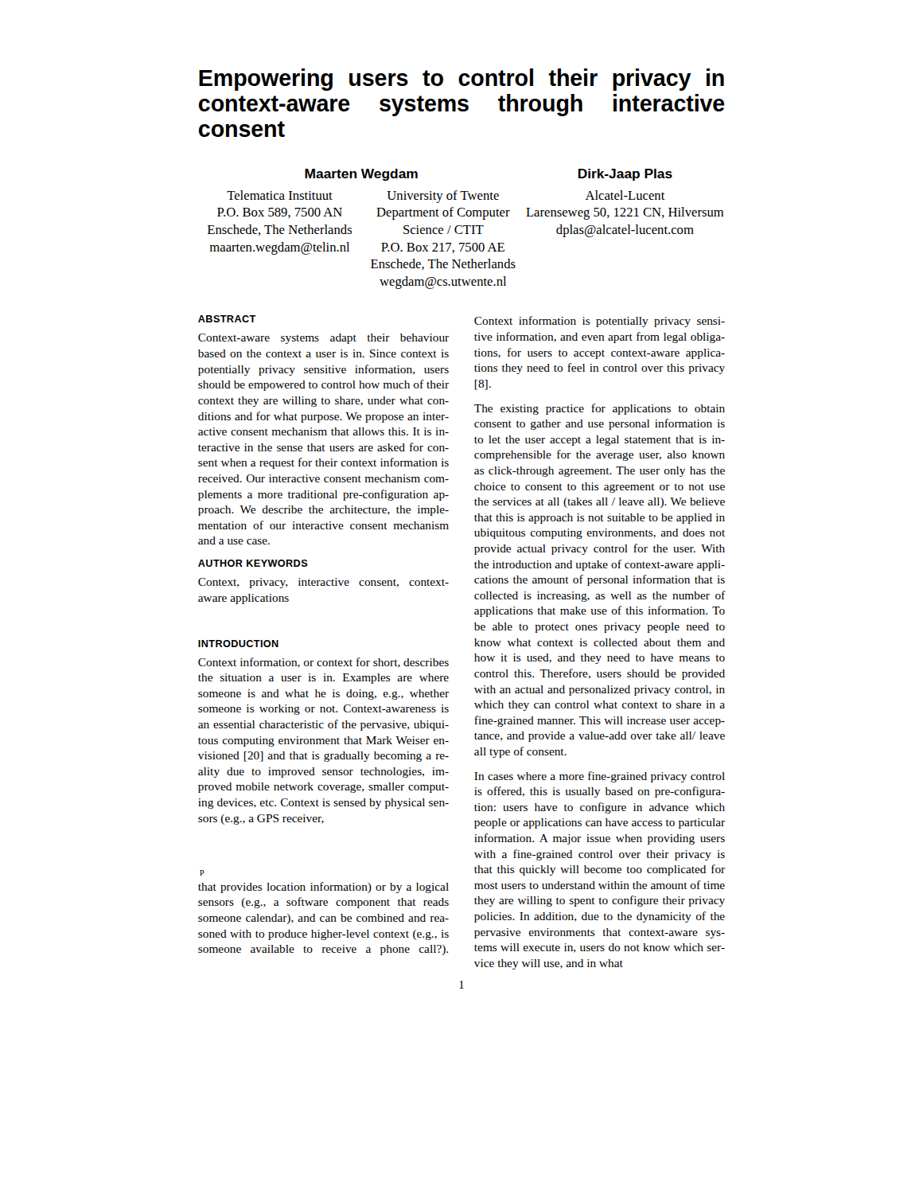Empowering users to control their privacy in context-aware systems through interactive consent
| Maarten Wegdam | Dirk-Jaap Plas |
| Telematica Instituut P.O. Box 589, 7500 AN Enschede, The Netherlands maarten.wegdam@telin.nl | University of Twente Department of Computer Science / CTIT P.O. Box 217, 7500 AE Enschede, The Netherlands wegdam@cs.utwente.nl | Alcatel-Lucent Larenseweg 50, 1221 CN, Hilversum dplas@alcatel-lucent.com |
Abstract
Context-aware systems adapt their behaviour based on the context a user is in. Since context is potentially privacy sensitive information, users should be empowered to control how much of their context they are willing to share, under what conditions and for what purpose. We propose an interactive consent mechanism that allows this. It is interactive in the sense that users are asked for consent when a request for their context information is received. Our interactive consent mechanism complements a more traditional pre-configuration approach. We describe the architecture, the implementation of our interactive consent mechanism and a use case.
Author Keywords
Context, privacy, interactive consent, context-aware applications
Introduction
Context information, or context for short, describes the situation a user is in. Examples are where someone is and what he is doing, e.g., whether someone is working or not. Context-awareness is an essential characteristic of the pervasive, ubiquitous computing environment that Mark Weiser envisioned [20] and that is gradually becoming a reality due to improved sensor technologies, improved mobile network coverage, smaller computing devices, etc. Context is sensed by physical sensors (e.g., a GPS receiver,
P
that provides location information) or by a logical sensors (e.g., a software component that reads someone calendar), and can be combined and reasoned with to produce higher-level context (e.g., is someone available to receive a phone call?). Context information is potentially privacy sensitive information, and even apart from legal obligations, for users to accept context-aware applications they need to feel in control over this privacy [8].
The existing practice for applications to obtain consent to gather and use personal information is to let the user accept a legal statement that is incomprehensible for the average user, also known as click-through agreement. The user only has the choice to consent to this agreement or to not use the services at all (takes all / leave all). We believe that this is approach is not suitable to be applied in ubiquitous computing environments, and does not provide actual privacy control for the user. With the introduction and uptake of context-aware applications the amount of personal information that is collected is increasing, as well as the number of applications that make use of this information. To be able to protect ones privacy people need to know what context is collected about them and how it is used, and they need to have means to control this. Therefore, users should be provided with an actual and personalized privacy control, in which they can control what context to share in a fine-grained manner. This will increase user acceptance, and provide a value-add over take all/ leave all type of consent.
In cases where a more fine-grained privacy control is offered, this is usually based on pre-configuration: users have to configure in advance which people or applications can have access to particular information. A major issue when providing users with a fine-grained control over their privacy is that this quickly will become too complicated for most users to understand within the amount of time they are willing to spent to configure their privacy policies. In addition, due to the dynamicity of the pervasive environments that context-aware systems will execute in, users do not know which service they will use, and in what
1